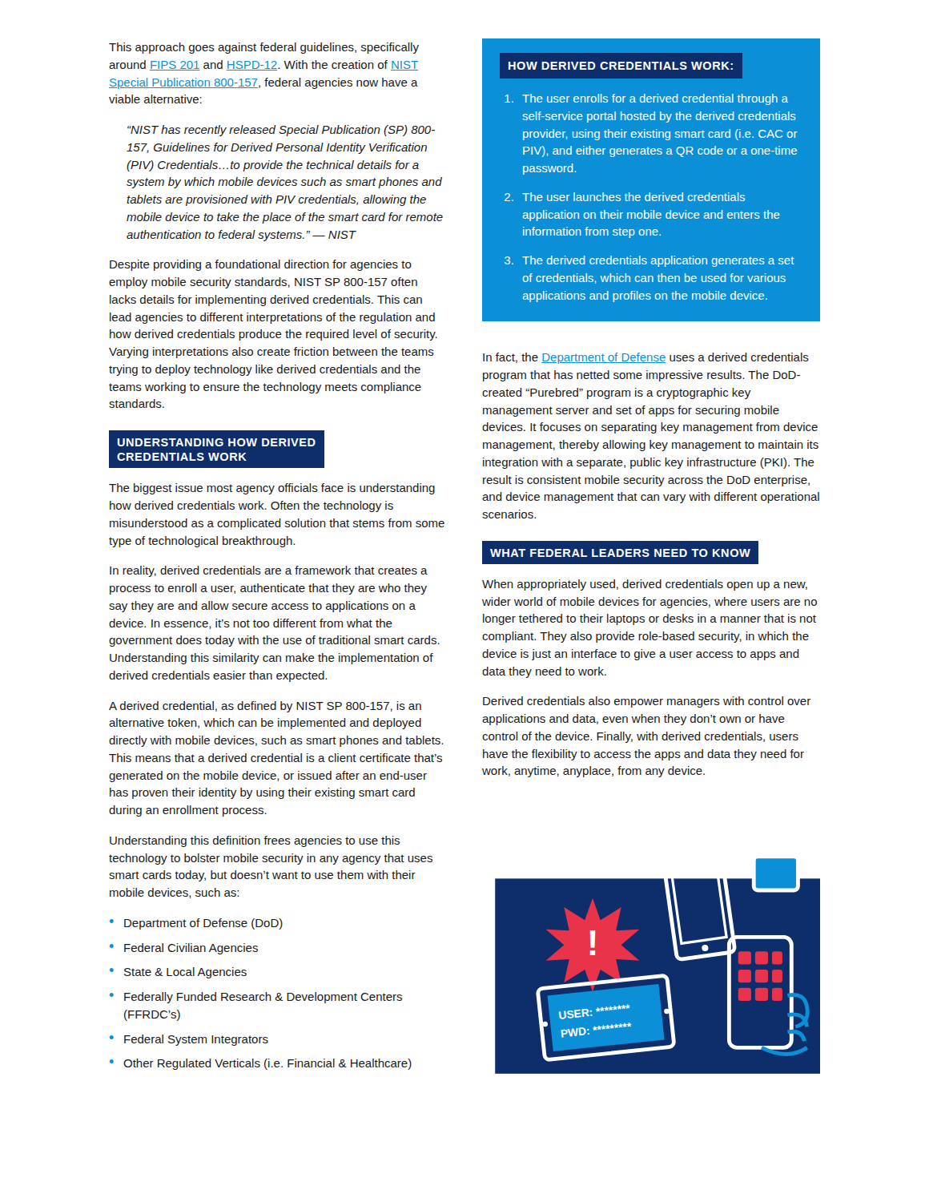This approach goes against federal guidelines, specifically around FIPS 201 and HSPD-12. With the creation of NIST Special Publication 800-157, federal agencies now have a viable alternative:
“NIST has recently released Special Publication (SP) 800-157, Guidelines for Derived Personal Identity Verification (PIV) Credentials…to provide the technical details for a system by which mobile devices such as smart phones and tablets are provisioned with PIV credentials, allowing the mobile device to take the place of the smart card for remote authentication to federal systems.” — NIST
Despite providing a foundational direction for agencies to employ mobile security standards, NIST SP 800-157 often lacks details for implementing derived credentials. This can lead agencies to different interpretations of the regulation and how derived credentials produce the required level of security. Varying interpretations also create friction between the teams trying to deploy technology like derived credentials and the teams working to ensure the technology meets compliance standards.
Understanding how derived
credentials work
The biggest issue most agency officials face is understanding how derived credentials work. Often the technology is misunderstood as a complicated solution that stems from some type of technological breakthrough.
In reality, derived credentials are a framework that creates a process to enroll a user, authenticate that they are who they say they are and allow secure access to applications on a device. In essence, it’s not too different from what the government does today with the use of traditional smart cards. Understanding this similarity can make the implementation of derived credentials easier than expected.
A derived credential, as defined by NIST SP 800-157, is an alternative token, which can be implemented and deployed directly with mobile devices, such as smart phones and tablets. This means that a derived credential is a client certificate that’s generated on the mobile device, or issued after an end-user has proven their identity by using their existing smart card during an enrollment process.
Understanding this definition frees agencies to use this technology to bolster mobile security in any agency that uses smart cards today, but doesn’t want to use them with their mobile devices, such as:
Department of Defense (DoD)
Federal Civilian Agencies
State & Local Agencies
Federally Funded Research & Development Centers (FFRDC’s)
Federal System Integrators
Other Regulated Verticals (i.e. Financial & Healthcare)
How derived credentials work:
The user enrolls for a derived credential through a self-service portal hosted by the derived credentials provider, using their existing smart card (i.e. CAC or PIV), and either generates a QR code or a one-time password.
The user launches the derived credentials application on their mobile device and enters the information from step one.
The derived credentials application generates a set of credentials, which can then be used for various applications and profiles on the mobile device.
In fact, the Department of Defense uses a derived credentials program that has netted some impressive results. The DoD-created “Purebred” program is a cryptographic key management server and set of apps for securing mobile devices. It focuses on separating key management from device management, thereby allowing key management to maintain its integration with a separate, public key infrastructure (PKI). The result is consistent mobile security across the DoD enterprise, and device management that can vary with different operational scenarios.
What federal leaders need to know
When appropriately used, derived credentials open up a new, wider world of mobile devices for agencies, where users are no longer tethered to their laptops or desks in a manner that is not compliant. They also provide role-based security, in which the device is just an interface to give a user access to apps and data they need to work.
Derived credentials also empower managers with control over applications and data, even when they don’t own or have control of the device. Finally, with derived credentials, users have the flexibility to access the apps and data they need for work, anytime, anyplace, from any device.
Mobile security illustration ! USER: ******** PWD: *********